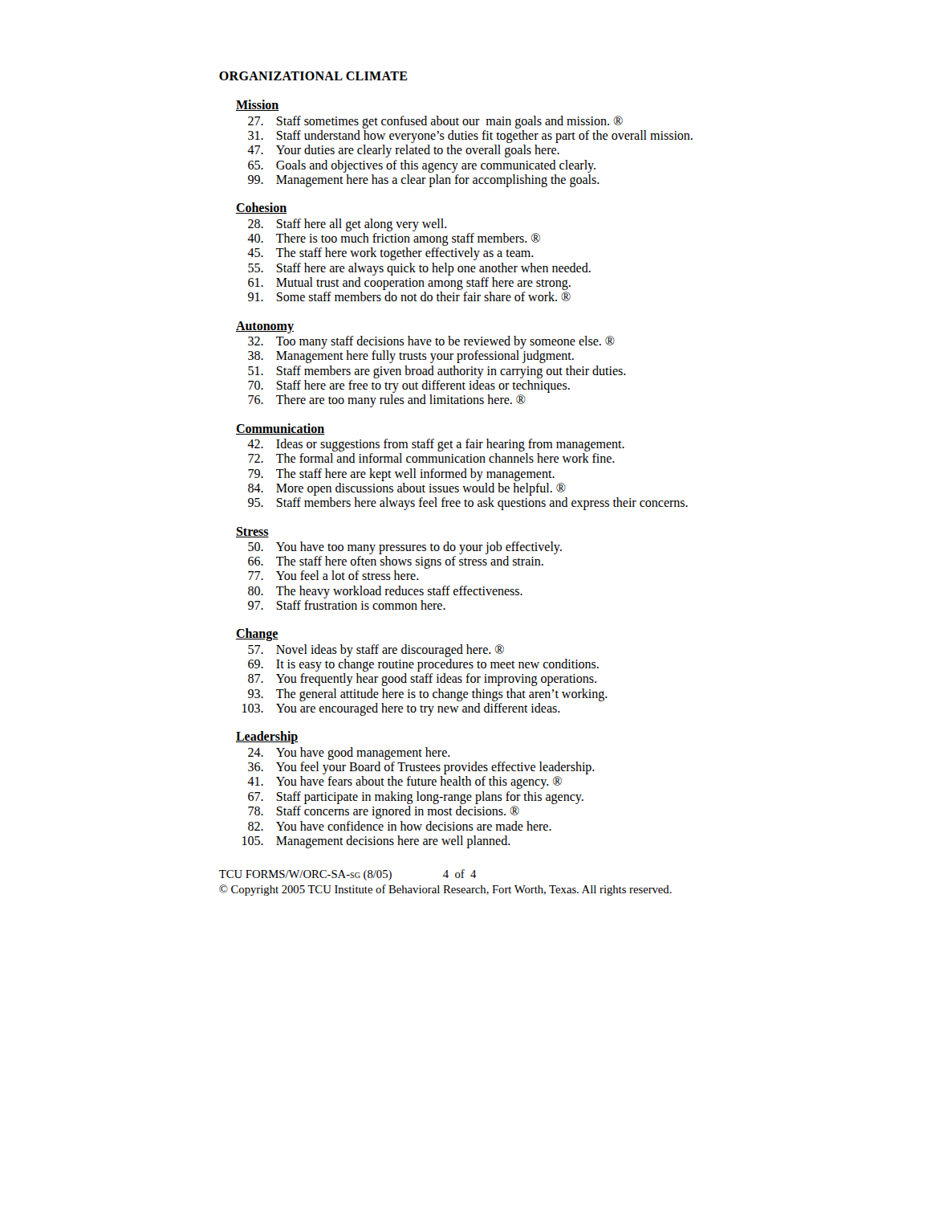ORGANIZATIONAL CLIMATE
Mission
27. Staff sometimes get confused about our main goals and mission. ®
31. Staff understand how everyone’s duties fit together as part of the overall mission.
47. Your duties are clearly related to the overall goals here.
65. Goals and objectives of this agency are communicated clearly.
99. Management here has a clear plan for accomplishing the goals.
Cohesion
28. Staff here all get along very well.
40. There is too much friction among staff members. ®
45. The staff here work together effectively as a team.
55. Staff here are always quick to help one another when needed.
61. Mutual trust and cooperation among staff here are strong.
91. Some staff members do not do their fair share of work. ®
Autonomy
32. Too many staff decisions have to be reviewed by someone else. ®
38. Management here fully trusts your professional judgment.
51. Staff members are given broad authority in carrying out their duties.
70. Staff here are free to try out different ideas or techniques.
76. There are too many rules and limitations here. ®
Communication
42. Ideas or suggestions from staff get a fair hearing from management.
72. The formal and informal communication channels here work fine.
79. The staff here are kept well informed by management.
84. More open discussions about issues would be helpful. ®
95. Staff members here always feel free to ask questions and express their concerns.
Stress
50. You have too many pressures to do your job effectively.
66. The staff here often shows signs of stress and strain.
77. You feel a lot of stress here.
80. The heavy workload reduces staff effectiveness.
97. Staff frustration is common here.
Change
57. Novel ideas by staff are discouraged here. ®
69. It is easy to change routine procedures to meet new conditions.
87. You frequently hear good staff ideas for improving operations.
93. The general attitude here is to change things that aren’t working.
103. You are encouraged here to try new and different ideas.
Leadership
24. You have good management here.
36. You feel your Board of Trustees provides effective leadership.
41. You have fears about the future health of this agency. ®
67. Staff participate in making long-range plans for this agency.
78. Staff concerns are ignored in most decisions. ®
82. You have confidence in how decisions are made here.
105. Management decisions here are well planned.
TCU FORMS/W/ORC-SA-sg (8/05) 4 of 4
© Copyright 2005 TCU Institute of Behavioral Research, Fort Worth, Texas. All rights reserved.